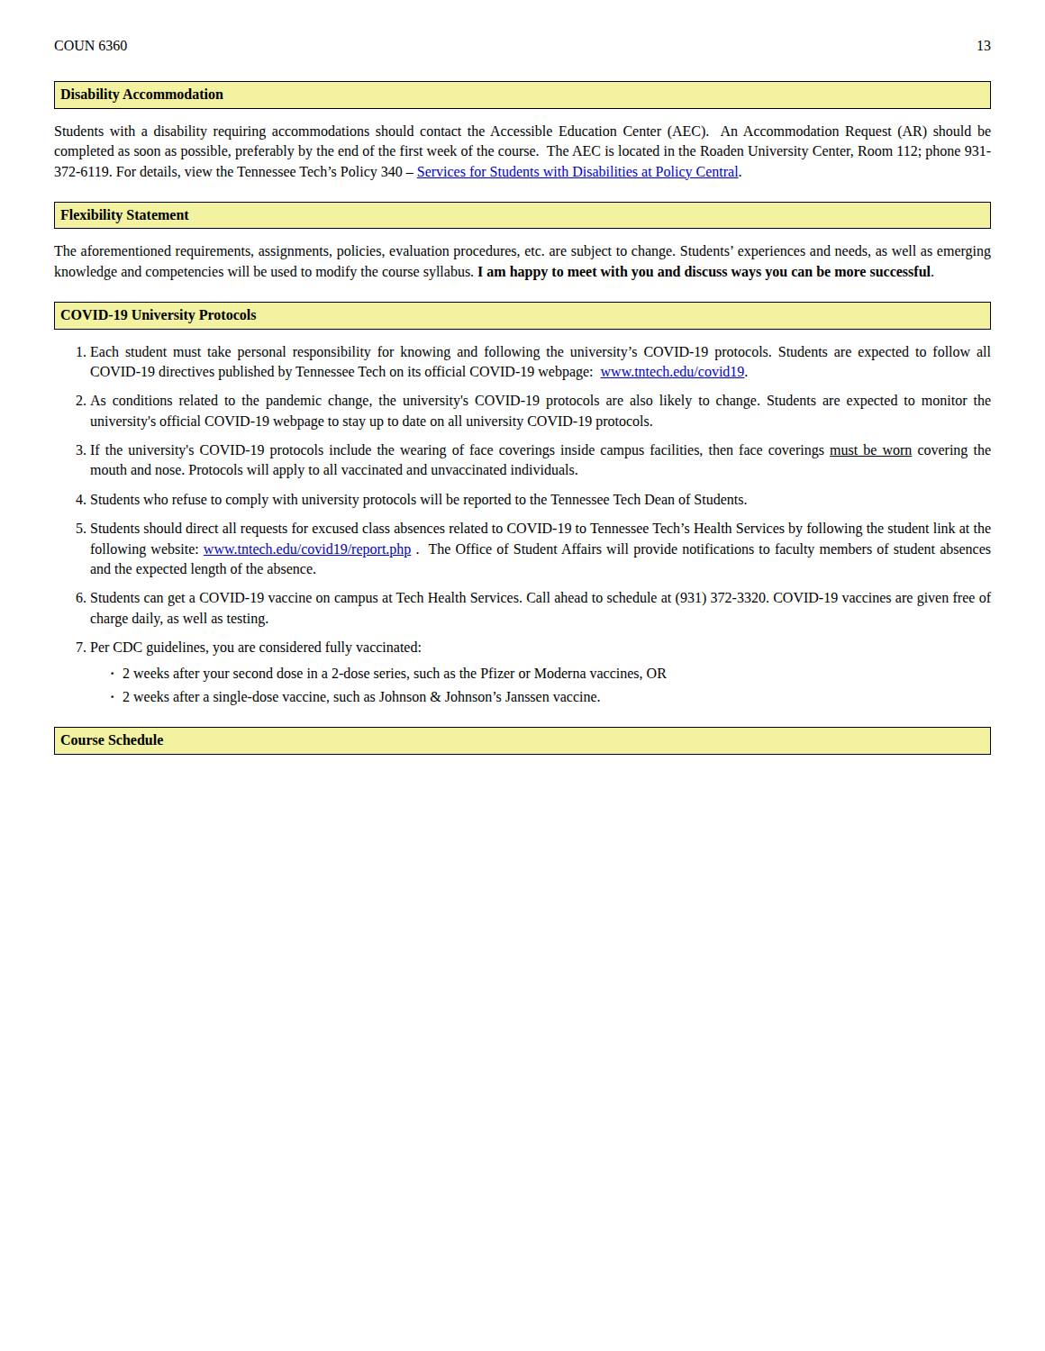COUN 6360 13
Disability Accommodation
Students with a disability requiring accommodations should contact the Accessible Education Center (AEC). An Accommodation Request (AR) should be completed as soon as possible, preferably by the end of the first week of the course. The AEC is located in the Roaden University Center, Room 112; phone 931-372-6119. For details, view the Tennessee Tech’s Policy 340 – Services for Students with Disabilities at Policy Central.
Flexibility Statement
The aforementioned requirements, assignments, policies, evaluation procedures, etc. are subject to change. Students’ experiences and needs, as well as emerging knowledge and competencies will be used to modify the course syllabus. I am happy to meet with you and discuss ways you can be more successful.
COVID-19 University Protocols
Each student must take personal responsibility for knowing and following the university’s COVID-19 protocols. Students are expected to follow all COVID-19 directives published by Tennessee Tech on its official COVID-19 webpage: www.tntech.edu/covid19.
As conditions related to the pandemic change, the university's COVID-19 protocols are also likely to change. Students are expected to monitor the university's official COVID-19 webpage to stay up to date on all university COVID-19 protocols.
If the university's COVID-19 protocols include the wearing of face coverings inside campus facilities, then face coverings must be worn covering the mouth and nose. Protocols will apply to all vaccinated and unvaccinated individuals.
Students who refuse to comply with university protocols will be reported to the Tennessee Tech Dean of Students.
Students should direct all requests for excused class absences related to COVID-19 to Tennessee Tech’s Health Services by following the student link at the following website: www.tntech.edu/covid19/report.php . The Office of Student Affairs will provide notifications to faculty members of student absences and the expected length of the absence.
Students can get a COVID-19 vaccine on campus at Tech Health Services. Call ahead to schedule at (931) 372-3320. COVID-19 vaccines are given free of charge daily, as well as testing.
Per CDC guidelines, you are considered fully vaccinated:
2 weeks after your second dose in a 2-dose series, such as the Pfizer or Moderna vaccines, OR
2 weeks after a single-dose vaccine, such as Johnson & Johnson’s Janssen vaccine.
Course Schedule